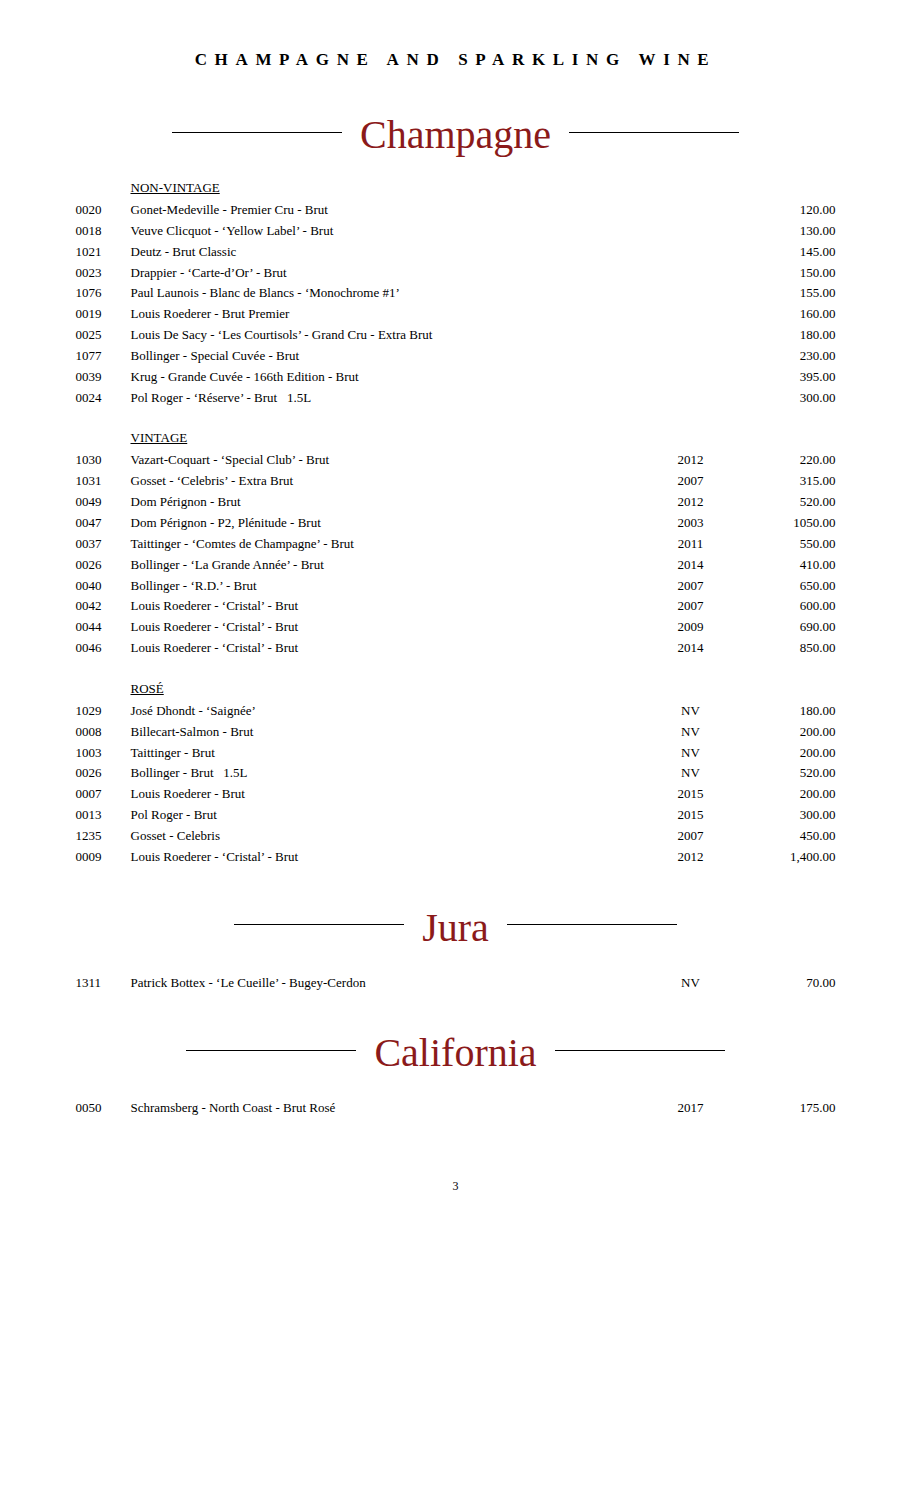CHAMPAGNE AND SPARKLING WINE
Champagne
NON-VINTAGE
| 0020 | Gonet-Medeville - Premier Cru - Brut | | 120.00 |
| 0018 | Veuve Clicquot - ‘Yellow Label’ - Brut | | 130.00 |
| 1021 | Deutz - Brut Classic | | 145.00 |
| 0023 | Drappier - ‘Carte-d’Or’ - Brut | | 150.00 |
| 1076 | Paul Launois - Blanc de Blancs - ‘Monochrome #1’ | | 155.00 |
| 0019 | Louis Roederer - Brut Premier | | 160.00 |
| 0025 | Louis De Sacy - ‘Les Courtisols’ - Grand Cru - Extra Brut | | 180.00 |
| 1077 | Bollinger - Special Cuvée - Brut | | 230.00 |
| 0039 | Krug - Grande Cuvée - 166th Edition - Brut | | 395.00 |
| 0024 | Pol Roger - ‘Réserve’ - Brut 1.5L | | 300.00 |
VINTAGE
| 1030 | Vazart-Coquart - ‘Special Club’ - Brut | 2012 | 220.00 |
| 1031 | Gosset - ‘Celebris’ - Extra Brut | 2007 | 315.00 |
| 0049 | Dom Pérignon - Brut | 2012 | 520.00 |
| 0047 | Dom Pérignon - P2, Plénitude - Brut | 2003 | 1050.00 |
| 0037 | Taittinger - ‘Comtes de Champagne’ - Brut | 2011 | 550.00 |
| 0026 | Bollinger - ‘La Grande Année’ - Brut | 2014 | 410.00 |
| 0040 | Bollinger - ‘R.D.’ - Brut | 2007 | 650.00 |
| 0042 | Louis Roederer - ‘Cristal’ - Brut | 2007 | 600.00 |
| 0044 | Louis Roederer - ‘Cristal’ - Brut | 2009 | 690.00 |
| 0046 | Louis Roederer - ‘Cristal’ - Brut | 2014 | 850.00 |
ROSÉ
| 1029 | José Dhondt - ‘Saignée’ | NV | 180.00 |
| 0008 | Billecart-Salmon - Brut | NV | 200.00 |
| 1003 | Taittinger - Brut | NV | 200.00 |
| 0026 | Bollinger - Brut 1.5L | NV | 520.00 |
| 0007 | Louis Roederer - Brut | 2015 | 200.00 |
| 0013 | Pol Roger - Brut | 2015 | 300.00 |
| 1235 | Gosset - Celebris | 2007 | 450.00 |
| 0009 | Louis Roederer - ‘Cristal’ - Brut | 2012 | 1,400.00 |
Jura
| 1311 | Patrick Bottex - ‘Le Cueille’ - Bugey-Cerdon | NV | 70.00 |
California
| 0050 | Schramsberg - North Coast - Brut Rosé | 2017 | 175.00 |
3